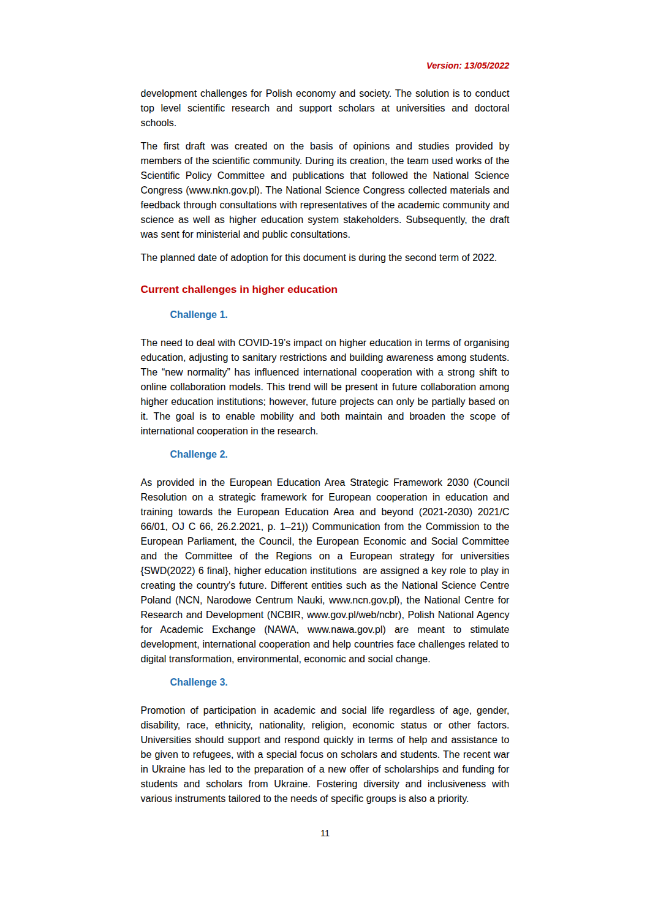Version: 13/05/2022
development challenges for Polish economy and society. The solution is to conduct top level scientific research and support scholars at universities and doctoral schools.
The first draft was created on the basis of opinions and studies provided by members of the scientific community. During its creation, the team used works of the Scientific Policy Committee and publications that followed the National Science Congress (www.nkn.gov.pl). The National Science Congress collected materials and feedback through consultations with representatives of the academic community and science as well as higher education system stakeholders. Subsequently, the draft was sent for ministerial and public consultations.
The planned date of adoption for this document is during the second term of 2022.
Current challenges in higher education
Challenge 1.
The need to deal with COVID-19’s impact on higher education in terms of organising education, adjusting to sanitary restrictions and building awareness among students. The “new normality” has influenced international cooperation with a strong shift to online collaboration models. This trend will be present in future collaboration among higher education institutions; however, future projects can only be partially based on it. The goal is to enable mobility and both maintain and broaden the scope of international cooperation in the research.
Challenge 2.
As provided in the European Education Area Strategic Framework 2030 (Council Resolution on a strategic framework for European cooperation in education and training towards the European Education Area and beyond (2021-2030) 2021/C 66/01, OJ C 66, 26.2.2021, p. 1–21)) Communication from the Commission to the European Parliament, the Council, the European Economic and Social Committee and the Committee of the Regions on a European strategy for universities {SWD(2022) 6 final}, higher education institutions are assigned a key role to play in creating the country's future. Different entities such as the National Science Centre Poland (NCN, Narodowe Centrum Nauki, www.ncn.gov.pl), the National Centre for Research and Development (NCBIR, www.gov.pl/web/ncbr), Polish National Agency for Academic Exchange (NAWA, www.nawa.gov.pl) are meant to stimulate development, international cooperation and help countries face challenges related to digital transformation, environmental, economic and social change.
Challenge 3.
Promotion of participation in academic and social life regardless of age, gender, disability, race, ethnicity, nationality, religion, economic status or other factors. Universities should support and respond quickly in terms of help and assistance to be given to refugees, with a special focus on scholars and students. The recent war in Ukraine has led to the preparation of a new offer of scholarships and funding for students and scholars from Ukraine. Fostering diversity and inclusiveness with various instruments tailored to the needs of specific groups is also a priority.
11